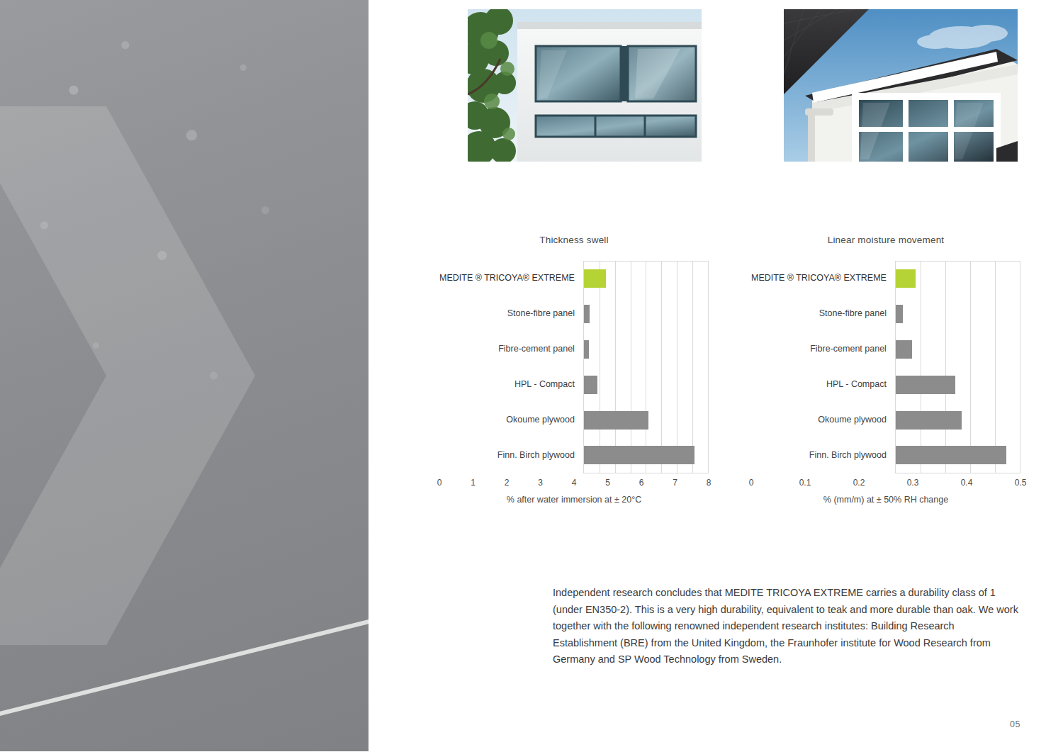Thickness swell
MEDITE ® TRICOYA® EXTREME
Stone-fibre panel
Fibre-cement panel
HPL - Compact
Okoume plywood
Finn. Birch plywood
0 1 2 3 4 5 6 7 8
% after water immersion at ± 20°C
Linear moisture movement
MEDITE ® TRICOYA® EXTREME
Stone-fibre panel
Fibre-cement panel
HPL - Compact
Okoume plywood
Finn. Birch plywood
0 0.1 0.2 0.3 0.4 0.5
% (mm/m) at ± 50% RH change
Independent research concludes that MEDITE TRICOYA EXTREME carries a durability class of 1 (under EN350-2). This is a very high durability, equivalent to teak and more durable than oak. We work together with the following renowned independent research institutes: Building Research Establishment (BRE) from the United Kingdom, the Fraunhofer institute for Wood Research from Germany and SP Wood Technology from Sweden.
05